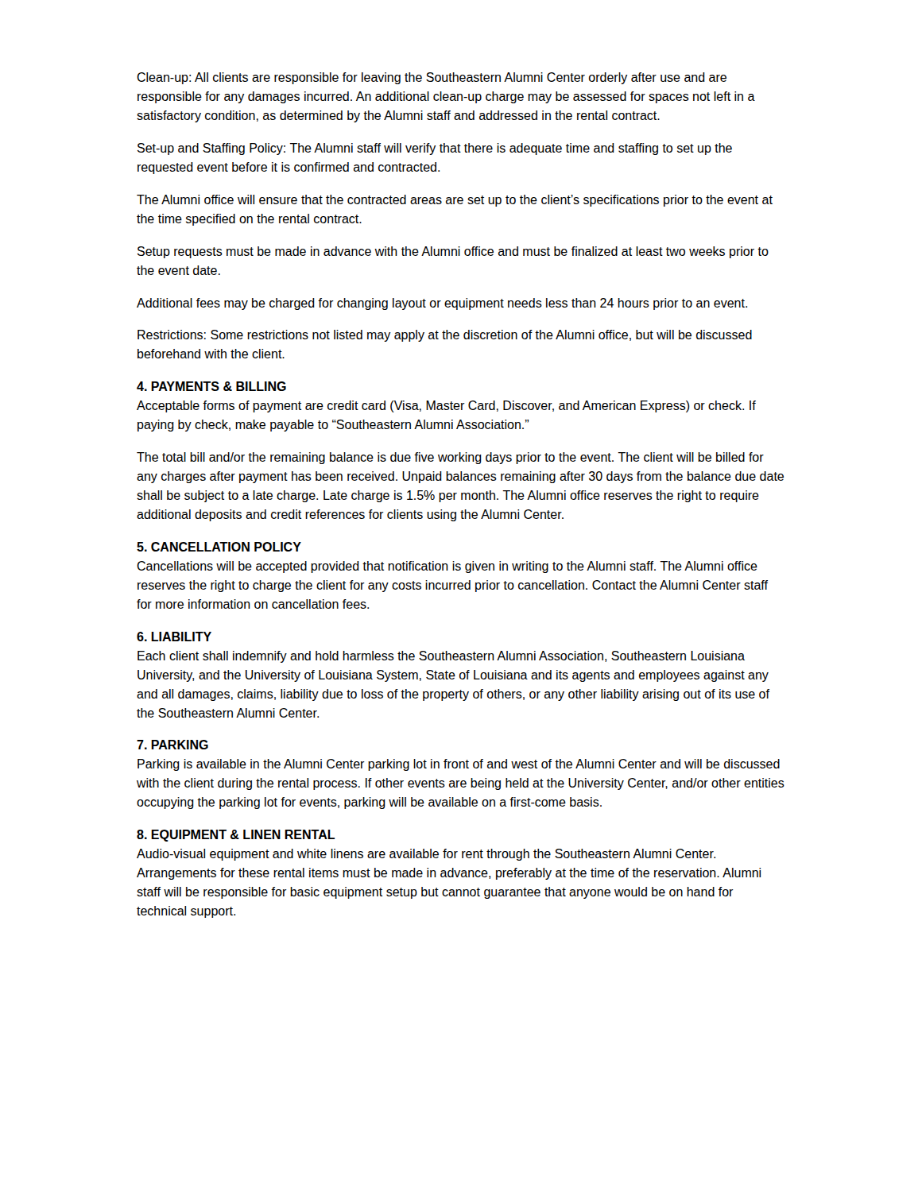Clean-up: All clients are responsible for leaving the Southeastern Alumni Center orderly after use and are responsible for any damages incurred. An additional clean-up charge may be assessed for spaces not left in a satisfactory condition, as determined by the Alumni staff and addressed in the rental contract.
Set-up and Staffing Policy: The Alumni staff will verify that there is adequate time and staffing to set up the requested event before it is confirmed and contracted.
The Alumni office will ensure that the contracted areas are set up to the client’s specifications prior to the event at the time specified on the rental contract.
Setup requests must be made in advance with the Alumni office and must be finalized at least two weeks prior to the event date.
Additional fees may be charged for changing layout or equipment needs less than 24 hours prior to an event.
Restrictions: Some restrictions not listed may apply at the discretion of the Alumni office, but will be discussed beforehand with the client.
4. PAYMENTS & BILLING
Acceptable forms of payment are credit card (Visa, Master Card, Discover, and American Express) or check. If paying by check, make payable to “Southeastern Alumni Association.”
The total bill and/or the remaining balance is due five working days prior to the event. The client will be billed for any charges after payment has been received. Unpaid balances remaining after 30 days from the balance due date shall be subject to a late charge. Late charge is 1.5% per month. The Alumni office reserves the right to require additional deposits and credit references for clients using the Alumni Center.
5. CANCELLATION POLICY
Cancellations will be accepted provided that notification is given in writing to the Alumni staff. The Alumni office reserves the right to charge the client for any costs incurred prior to cancellation. Contact the Alumni Center staff for more information on cancellation fees.
6. LIABILITY
Each client shall indemnify and hold harmless the Southeastern Alumni Association, Southeastern Louisiana University, and the University of Louisiana System, State of Louisiana and its agents and employees against any and all damages, claims, liability due to loss of the property of others, or any other liability arising out of its use of the Southeastern Alumni Center.
7. PARKING
Parking is available in the Alumni Center parking lot in front of and west of the Alumni Center and will be discussed with the client during the rental process. If other events are being held at the University Center, and/or other entities occupying the parking lot for events, parking will be available on a first-come basis.
8. EQUIPMENT & LINEN RENTAL
Audio-visual equipment and white linens are available for rent through the Southeastern Alumni Center. Arrangements for these rental items must be made in advance, preferably at the time of the reservation. Alumni staff will be responsible for basic equipment setup but cannot guarantee that anyone would be on hand for technical support.